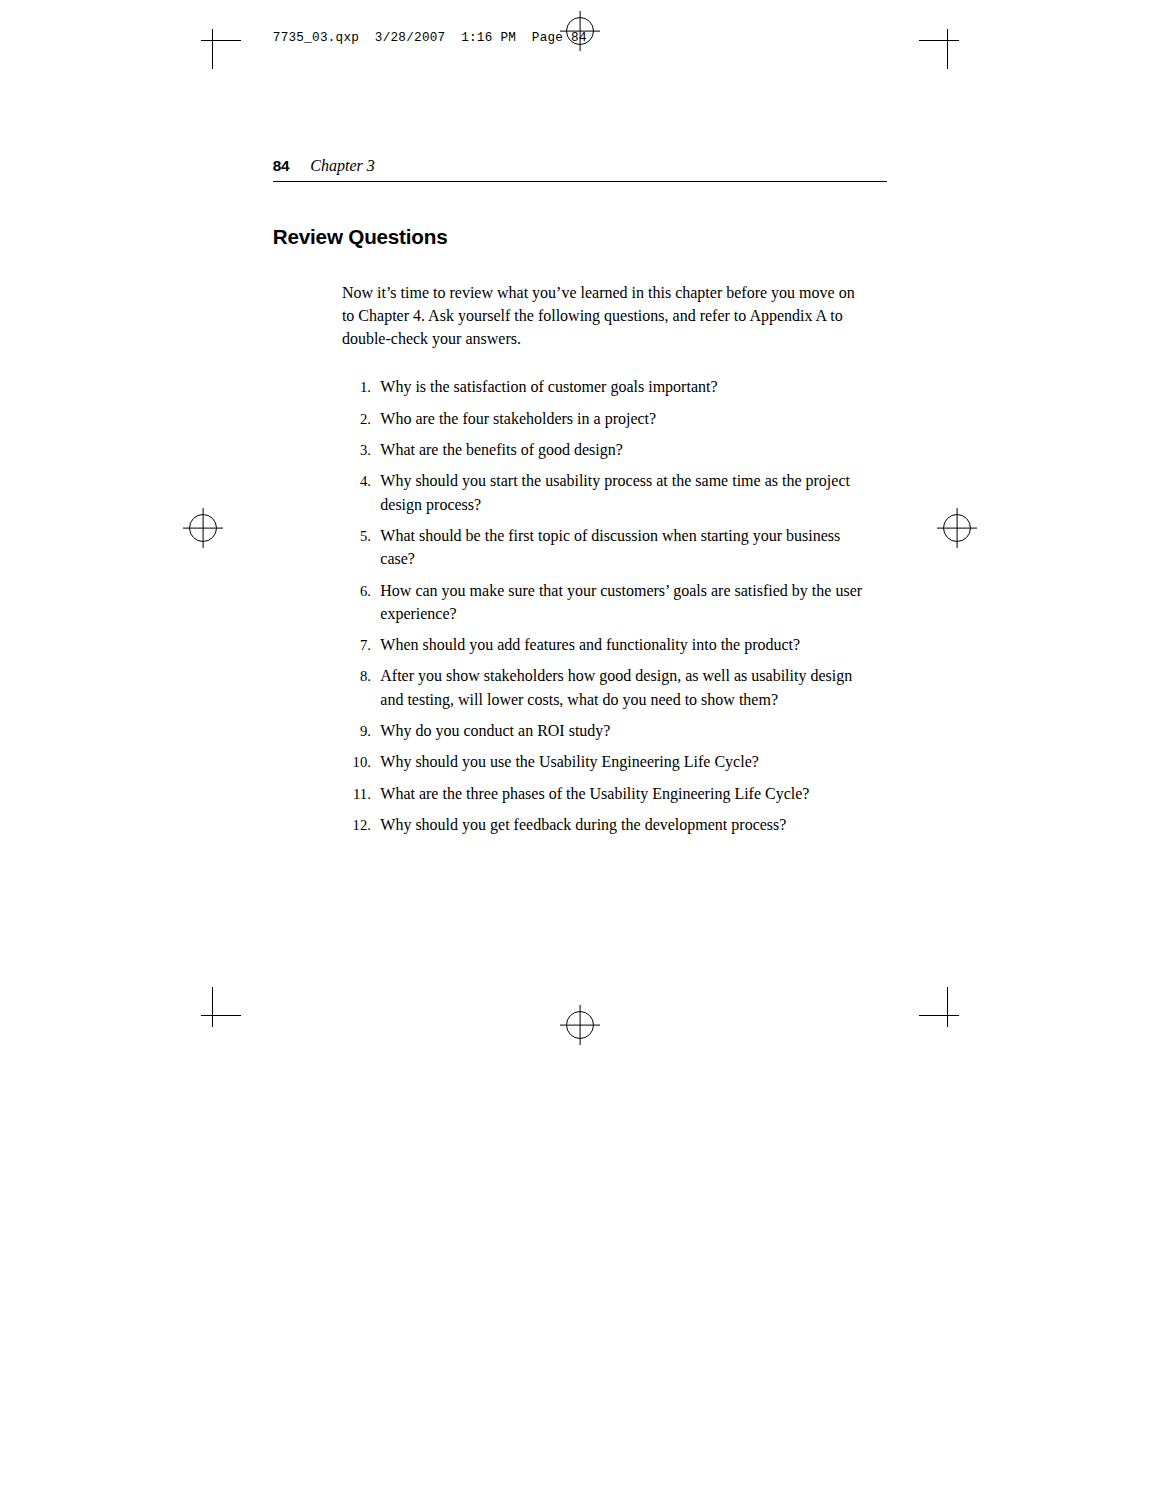7735_03.qxp 3/28/2007 1:16 PM Page 84
84 Chapter 3
Review Questions
Now it’s time to review what you’ve learned in this chapter before you move on to Chapter 4. Ask yourself the following questions, and refer to Appendix A to double-check your answers.
Why is the satisfaction of customer goals important?
Who are the four stakeholders in a project?
What are the benefits of good design?
Why should you start the usability process at the same time as the project design process?
What should be the first topic of discussion when starting your business case?
How can you make sure that your customers’ goals are satisfied by the user experience?
When should you add features and functionality into the product?
After you show stakeholders how good design, as well as usability design and testing, will lower costs, what do you need to show them?
Why do you conduct an ROI study?
Why should you use the Usability Engineering Life Cycle?
What are the three phases of the Usability Engineering Life Cycle?
Why should you get feedback during the development process?